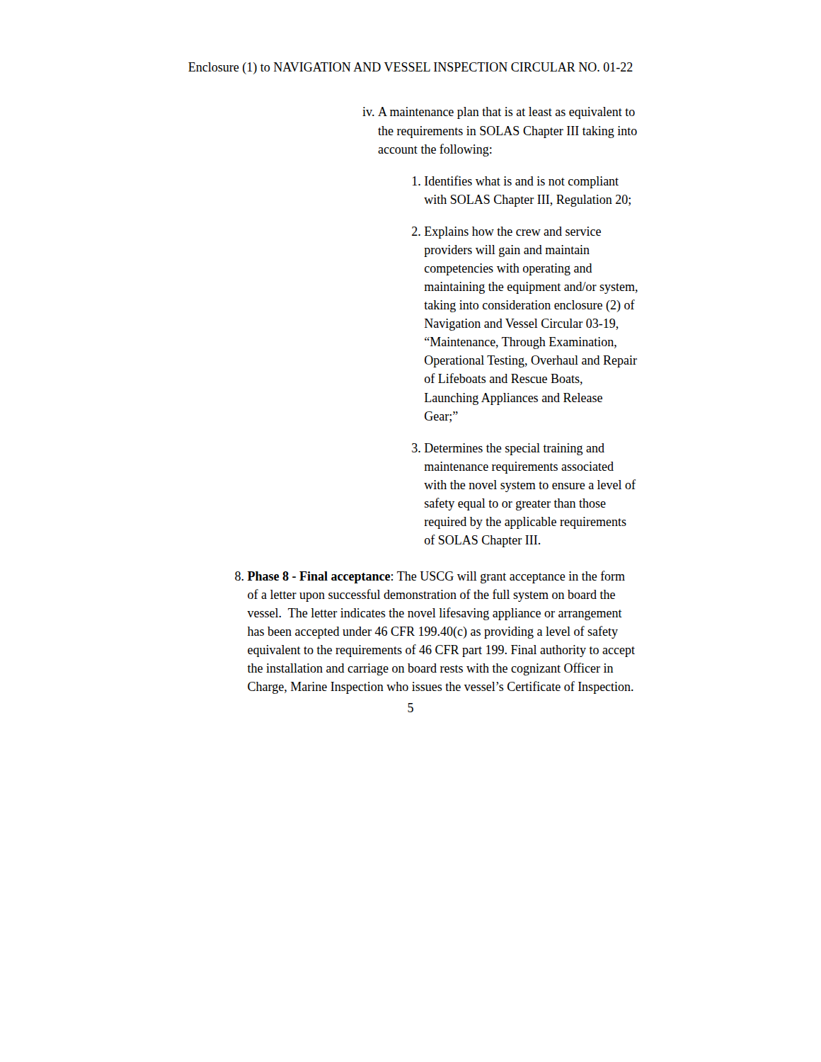Enclosure (1) to NAVIGATION AND VESSEL INSPECTION CIRCULAR NO. 01-22
A maintenance plan that is at least as equivalent to the requirements in SOLAS Chapter III taking into account the following:
Identifies what is and is not compliant with SOLAS Chapter III, Regulation 20;
Explains how the crew and service providers will gain and maintain competencies with operating and maintaining the equipment and/or system, taking into consideration enclosure (2) of Navigation and Vessel Circular 03-19, “Maintenance, Through Examination, Operational Testing, Overhaul and Repair of Lifeboats and Rescue Boats, Launching Appliances and Release Gear;”
Determines the special training and maintenance requirements associated with the novel system to ensure a level of safety equal to or greater than those required by the applicable requirements of SOLAS Chapter III.
Phase 8 - Final acceptance: The USCG will grant acceptance in the form of a letter upon successful demonstration of the full system on board the vessel. The letter indicates the novel lifesaving appliance or arrangement has been accepted under 46 CFR 199.40(c) as providing a level of safety equivalent to the requirements of 46 CFR part 199. Final authority to accept the installation and carriage on board rests with the cognizant Officer in Charge, Marine Inspection who issues the vessel’s Certificate of Inspection.
5